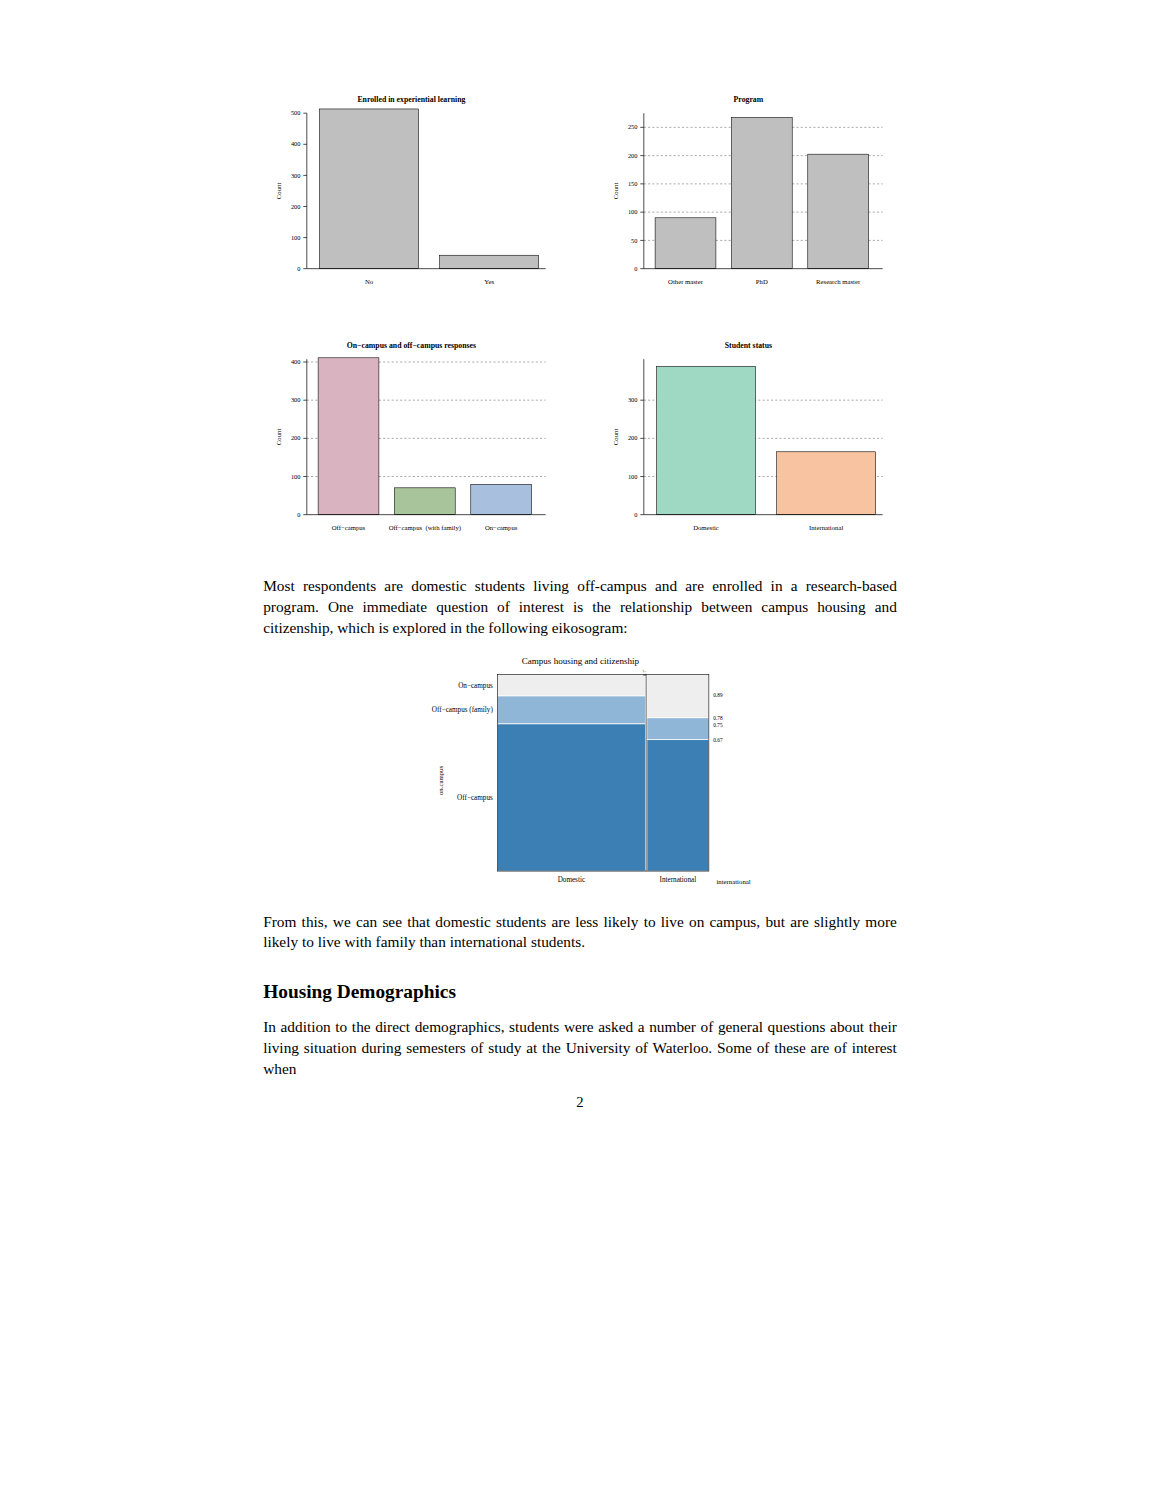Enrolled in experiential learning 0 100 200 300 400 500 Count No Yes
Program 0 50 100 150 200 250 Count Other master PhD Research master
On−campus and off−campus responses 0 100 200 300 400 Count Off−campus Off−campus (with family) On−campus
Student status 0 100 200 300 Count Domestic International
Most respondents are domestic students living off-campus and are enrolled in a research-based program. One immediate question of interest is the relationship between campus housing and citizenship, which is explored in the following eikosogram:
Campus housing and citizenship On−campus Off−campus (family) Off−campus on.campus 0.7 0.89 0.78 0.75 0.67 Domestic International international
From this, we can see that domestic students are less likely to live on campus, but are slightly more likely to live with family than international students.
Housing Demographics
In addition to the direct demographics, students were asked a number of general questions about their living situation during semesters of study at the University of Waterloo. Some of these are of interest when
2